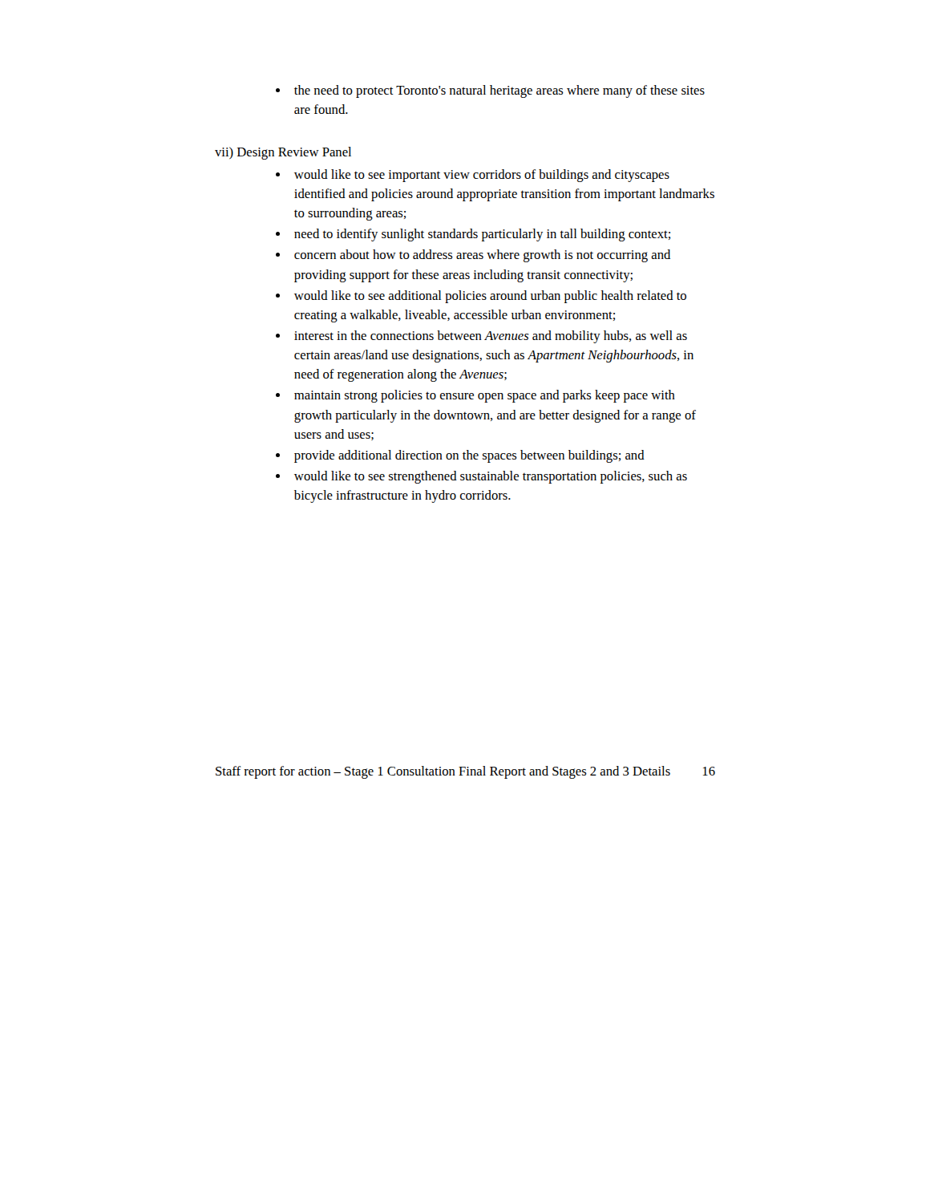the need to protect Toronto's natural heritage areas where many of these sites are found.
vii) Design Review Panel
would like to see important view corridors of buildings and cityscapes identified and policies around appropriate transition from important landmarks to surrounding areas;
need to identify sunlight standards particularly in tall building context;
concern about how to address areas where growth is not occurring and providing support for these areas including transit connectivity;
would like to see additional policies around urban public health related to creating a walkable, liveable, accessible urban environment;
interest in the connections between Avenues and mobility hubs, as well as certain areas/land use designations, such as Apartment Neighbourhoods, in need of regeneration along the Avenues;
maintain strong policies to ensure open space and parks keep pace with growth particularly in the downtown, and are better designed for a range of users and uses;
provide additional direction on the spaces between buildings; and
would like to see strengthened sustainable transportation policies, such as bicycle infrastructure in hydro corridors.
Staff report for action – Stage 1 Consultation Final Report and Stages 2 and 3 Details 16